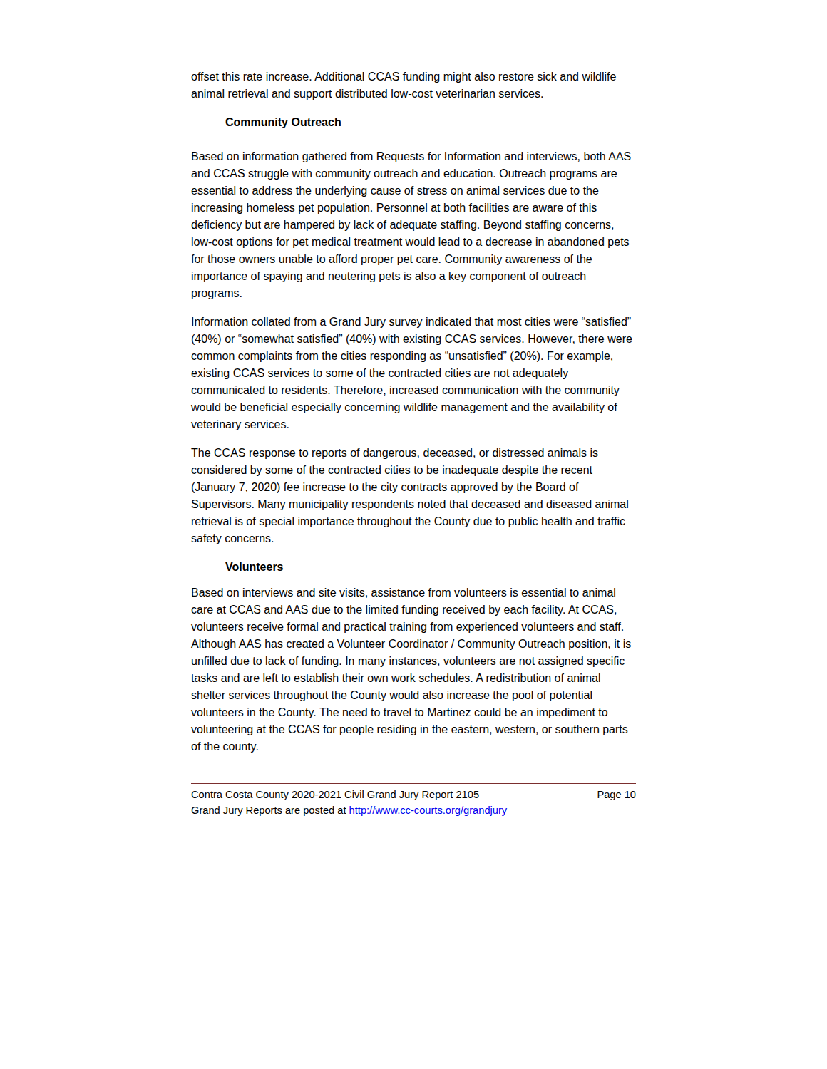offset this rate increase. Additional CCAS funding might also restore sick and wildlife animal retrieval and support distributed low-cost veterinarian services.
Community Outreach
Based on information gathered from Requests for Information and interviews, both AAS and CCAS struggle with community outreach and education. Outreach programs are essential to address the underlying cause of stress on animal services due to the increasing homeless pet population. Personnel at both facilities are aware of this deficiency but are hampered by lack of adequate staffing. Beyond staffing concerns, low-cost options for pet medical treatment would lead to a decrease in abandoned pets for those owners unable to afford proper pet care. Community awareness of the importance of spaying and neutering pets is also a key component of outreach programs.
Information collated from a Grand Jury survey indicated that most cities were “satisfied” (40%) or “somewhat satisfied” (40%) with existing CCAS services. However, there were common complaints from the cities responding as “unsatisfied” (20%). For example, existing CCAS services to some of the contracted cities are not adequately communicated to residents. Therefore, increased communication with the community would be beneficial especially concerning wildlife management and the availability of veterinary services.
The CCAS response to reports of dangerous, deceased, or distressed animals is considered by some of the contracted cities to be inadequate despite the recent (January 7, 2020) fee increase to the city contracts approved by the Board of Supervisors. Many municipality respondents noted that deceased and diseased animal retrieval is of special importance throughout the County due to public health and traffic safety concerns.
Volunteers
Based on interviews and site visits, assistance from volunteers is essential to animal care at CCAS and AAS due to the limited funding received by each facility. At CCAS, volunteers receive formal and practical training from experienced volunteers and staff. Although AAS has created a Volunteer Coordinator / Community Outreach position, it is unfilled due to lack of funding. In many instances, volunteers are not assigned specific tasks and are left to establish their own work schedules. A redistribution of animal shelter services throughout the County would also increase the pool of potential volunteers in the County. The need to travel to Martinez could be an impediment to volunteering at the CCAS for people residing in the eastern, western, or southern parts of the county.
Contra Costa County 2020-2021 Civil Grand Jury Report 2105
Grand Jury Reports are posted at http://www.cc-courts.org/grandjury
Page 10